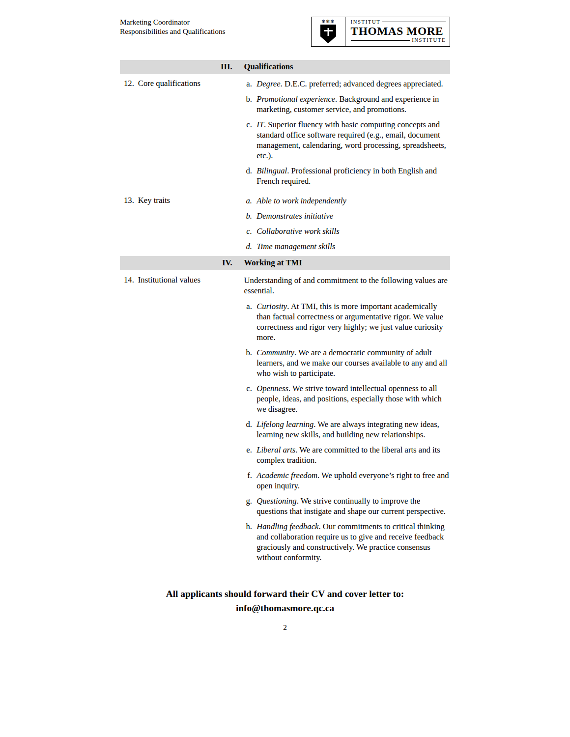Marketing Coordinator
Responsibilities and Qualifications
❄❄❄
INSTITUT
THOMAS MORE
INSTITUTE
| III. | Qualifications |
| 12. Core qualifications | a. Degree . D.E.C. preferred; advanced degrees appreciated. b. Promotional experience . Background and experience in marketing, customer service, and promotions. c. IT . Superior fluency with basic computing concepts and standard office software required (e.g., email, document management, calendaring, word processing, spreadsheets, etc.). d. Bilingual . Professional proficiency in both English and French required. |
| 13. Key traits | a. Able to work independently b. Demonstrates initiative c. Collaborative work skills d. Time management skills |
| IV. | Working at TMI |
| 14. Institutional values | Understanding of and commitment to the following values are essential. a. Curiosity . At TMI, this is more important academically than factual correctness or argumentative rigor. We value correctness and rigor very highly; we just value curiosity more. b. Community . We are a democratic community of adult learners, and we make our courses available to any and all who wish to participate. c. Openness . We strive toward intellectual openness to all people, ideas, and positions, especially those with which we disagree. d. Lifelong learning . We are always integrating new ideas, learning new skills, and building new relationships. e. Liberal arts . We are committed to the liberal arts and its complex tradition. f. Academic freedom . We uphold everyone’s right to free and open inquiry. g. Questioning . We strive continually to improve the questions that instigate and shape our current perspective. h. Handling feedback . Our commitments to critical thinking and collaboration require us to give and receive feedback graciously and constructively. We practice consensus without conformity. |
All applicants should forward their CV and cover letter to: info@thomasmore.qc.ca
2